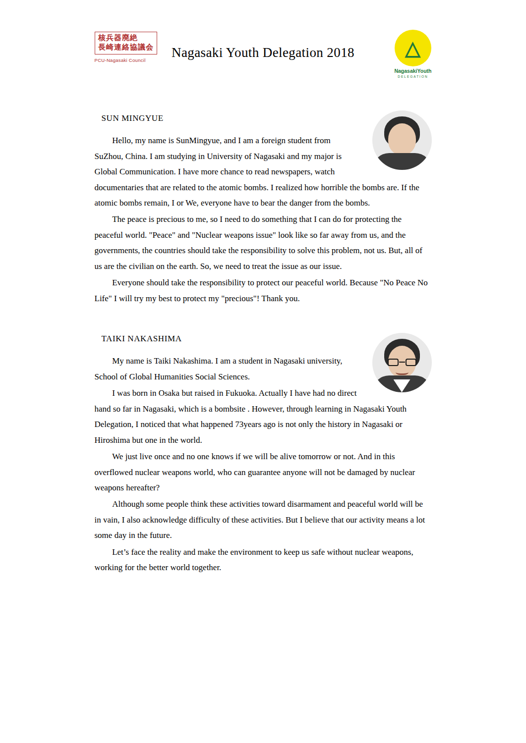核兵器廃絶
長崎連絡協議会
PCU-Nagasaki Council
Nagasaki Youth Delegation 2018
△
NagasakiYouth
DELEGATION
SUN MINGYUE
Hello, my name is SunMingyue, and I am a foreign student from SuZhou, China. I am studying in University of Nagasaki and my major is Global Communication. I have more chance to read newspapers, watch documentaries that are related to the atomic bombs. I realized how horrible the bombs are. If the atomic bombs remain, I or We, everyone have to bear the danger from the bombs.
The peace is precious to me, so I need to do something that I can do for protecting the peaceful world. "Peace" and "Nuclear weapons issue" look like so far away from us, and the governments, the countries should take the responsibility to solve this problem, not us. But, all of us are the civilian on the earth. So, we need to treat the issue as our issue.
Everyone should take the responsibility to protect our peaceful world. Because "No Peace No Life" I will try my best to protect my "precious"! Thank you.
TAIKI NAKASHIMA
My name is Taiki Nakashima. I am a student in Nagasaki university, School of Global Humanities Social Sciences.
I was born in Osaka but raised in Fukuoka. Actually I have had no direct hand so far in Nagasaki, which is a bombsite . However, through learning in Nagasaki Youth Delegation, I noticed that what happened 73years ago is not only the history in Nagasaki or Hiroshima but one in the world.
We just live once and no one knows if we will be alive tomorrow or not. And in this overflowed nuclear weapons world, who can guarantee anyone will not be damaged by nuclear weapons hereafter?
Although some people think these activities toward disarmament and peaceful world will be in vain, I also acknowledge difficulty of these activities. But I believe that our activity means a lot some day in the future.
Let’s face the reality and make the environment to keep us safe without nuclear weapons, working for the better world together.